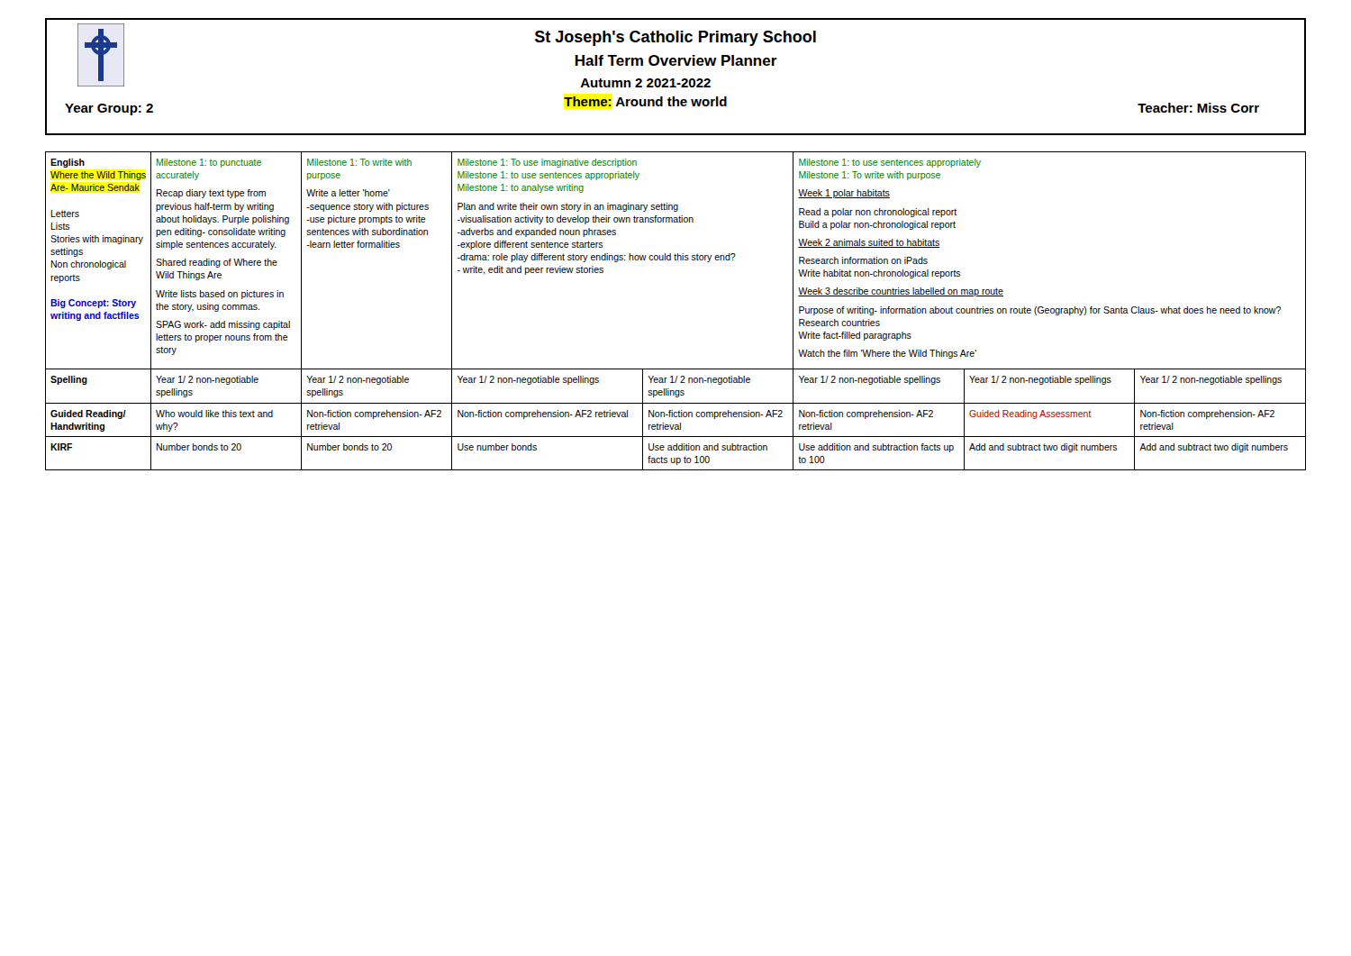St Joseph's Catholic Primary School
Half Term Overview Planner
Year Group: 2
Autumn 2 2021-2022
Theme: Around the world
Teacher: Miss Corr
| English Where the Wild Things Are- Maurice Sendak Letters Lists Stories with imaginary settings Non chronological reports Big Concept: Story writing and factfiles | Milestone 1: to punctuate accurately Recap diary text type from previous half-term by writing about holidays. Purple polishing pen editing- consolidate writing simple sentences accurately. Shared reading of Where the Wild Things Are Write lists based on pictures in the story, using commas. SPAG work- add missing capital letters to proper nouns from the story | Milestone 1: To write with purpose Write a letter 'home' -sequence story with pictures -use picture prompts to write sentences with subordination -learn letter formalities | Milestone 1: To use imaginative description Milestone 1: to use sentences appropriately Milestone 1: to analyse writing Plan and write their own story in an imaginary setting -visualisation activity to develop their own transformation -adverbs and expanded noun phrases -explore different sentence starters -drama: role play different story endings: how could this story end? - write, edit and peer review stories | Milestone 1: to use sentences appropriately Milestone 1: To write with purpose Week 1 polar habitats Read a polar non chronological report Build a polar non-chronological report Week 2 animals suited to habitats Research information on iPads Write habitat non-chronological reports Week 3 describe countries labelled on map route Purpose of writing- information about countries on route (Geography) for Santa Claus- what does he need to know? Research countries Write fact-filled paragraphs Watch the film 'Where the Wild Things Are' |
| Spelling | Year 1/ 2 non-negotiable spellings | Year 1/ 2 non-negotiable spellings | Year 1/ 2 non-negotiable spellings | Year 1/ 2 non-negotiable spellings | Year 1/ 2 non-negotiable spellings | Year 1/ 2 non-negotiable spellings | Year 1/ 2 non-negotiable spellings |
| Guided Reading/ Handwriting | Who would like this text and why? | Non-fiction comprehension- AF2 retrieval | Non-fiction comprehension- AF2 retrieval | Non-fiction comprehension- AF2 retrieval | Non-fiction comprehension- AF2 retrieval | Guided Reading Assessment | Non-fiction comprehension- AF2 retrieval |
| KIRF | Number bonds to 20 | Number bonds to 20 | Use number bonds | Use addition and subtraction facts up to 100 | Use addition and subtraction facts up to 100 | Add and subtract two digit numbers | Add and subtract two digit numbers |